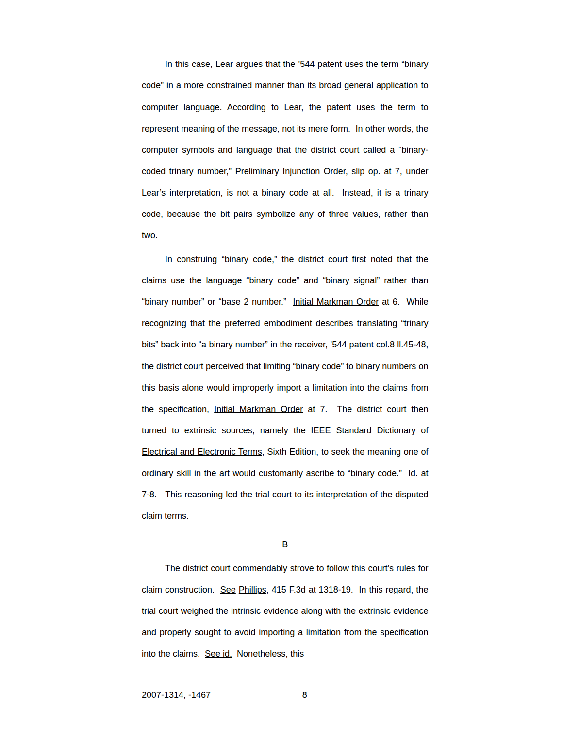In this case, Lear argues that the ’544 patent uses the term “binary code” in a more constrained manner than its broad general application to computer language. According to Lear, the patent uses the term to represent meaning of the message, not its mere form. In other words, the computer symbols and language that the district court called a “binary-coded trinary number,” Preliminary Injunction Order, slip op. at 7, under Lear’s interpretation, is not a binary code at all. Instead, it is a trinary code, because the bit pairs symbolize any of three values, rather than two.
In construing “binary code,” the district court first noted that the claims use the language “binary code” and “binary signal” rather than “binary number” or “base 2 number.” Initial Markman Order at 6. While recognizing that the preferred embodiment describes translating “trinary bits” back into “a binary number” in the receiver, ’544 patent col.8 ll.45-48, the district court perceived that limiting “binary code” to binary numbers on this basis alone would improperly import a limitation into the claims from the specification, Initial Markman Order at 7. The district court then turned to extrinsic sources, namely the IEEE Standard Dictionary of Electrical and Electronic Terms, Sixth Edition, to seek the meaning one of ordinary skill in the art would customarily ascribe to “binary code.” Id. at 7-8. This reasoning led the trial court to its interpretation of the disputed claim terms.
B
The district court commendably strove to follow this court’s rules for claim construction. See Phillips, 415 F.3d at 1318-19. In this regard, the trial court weighed the intrinsic evidence along with the extrinsic evidence and properly sought to avoid importing a limitation from the specification into the claims. See id. Nonetheless, this
2007-1314, -1467
8